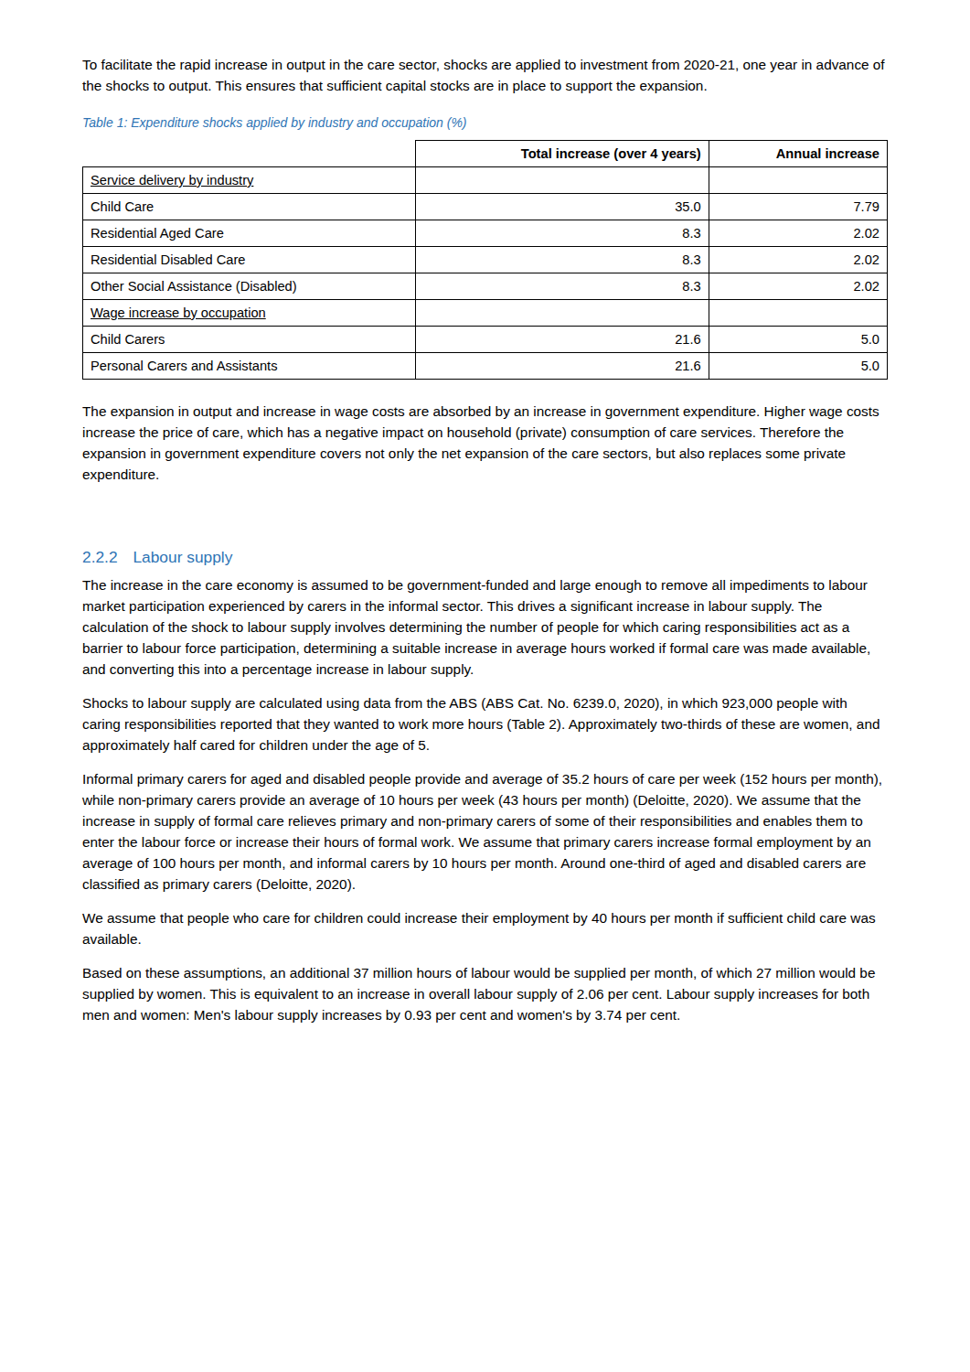To facilitate the rapid increase in output in the care sector, shocks are applied to investment from 2020-21, one year in advance of the shocks to output. This ensures that sufficient capital stocks are in place to support the expansion.
Table 1: Expenditure shocks applied by industry and occupation (%)
| | Total increase (over 4 years) | Annual increase |
| --- | --- | --- |
| Service delivery by industry | | |
| Child Care | 35.0 | 7.79 |
| Residential Aged Care | 8.3 | 2.02 |
| Residential Disabled Care | 8.3 | 2.02 |
| Other Social Assistance (Disabled) | 8.3 | 2.02 |
| Wage increase by occupation | | |
| Child Carers | 21.6 | 5.0 |
| Personal Carers and Assistants | 21.6 | 5.0 |
The expansion in output and increase in wage costs are absorbed by an increase in government expenditure. Higher wage costs increase the price of care, which has a negative impact on household (private) consumption of care services. Therefore the expansion in government expenditure covers not only the net expansion of the care sectors, but also replaces some private expenditure.
2.2.2 Labour supply
The increase in the care economy is assumed to be government-funded and large enough to remove all impediments to labour market participation experienced by carers in the informal sector. This drives a significant increase in labour supply. The calculation of the shock to labour supply involves determining the number of people for which caring responsibilities act as a barrier to labour force participation, determining a suitable increase in average hours worked if formal care was made available, and converting this into a percentage increase in labour supply.
Shocks to labour supply are calculated using data from the ABS (ABS Cat. No. 6239.0, 2020), in which 923,000 people with caring responsibilities reported that they wanted to work more hours (Table 2). Approximately two-thirds of these are women, and approximately half cared for children under the age of 5.
Informal primary carers for aged and disabled people provide and average of 35.2 hours of care per week (152 hours per month), while non-primary carers provide an average of 10 hours per week (43 hours per month) (Deloitte, 2020). We assume that the increase in supply of formal care relieves primary and non-primary carers of some of their responsibilities and enables them to enter the labour force or increase their hours of formal work. We assume that primary carers increase formal employment by an average of 100 hours per month, and informal carers by 10 hours per month. Around one-third of aged and disabled carers are classified as primary carers (Deloitte, 2020).
We assume that people who care for children could increase their employment by 40 hours per month if sufficient child care was available.
Based on these assumptions, an additional 37 million hours of labour would be supplied per month, of which 27 million would be supplied by women. This is equivalent to an increase in overall labour supply of 2.06 per cent. Labour supply increases for both men and women: Men's labour supply increases by 0.93 per cent and women's by 3.74 per cent.